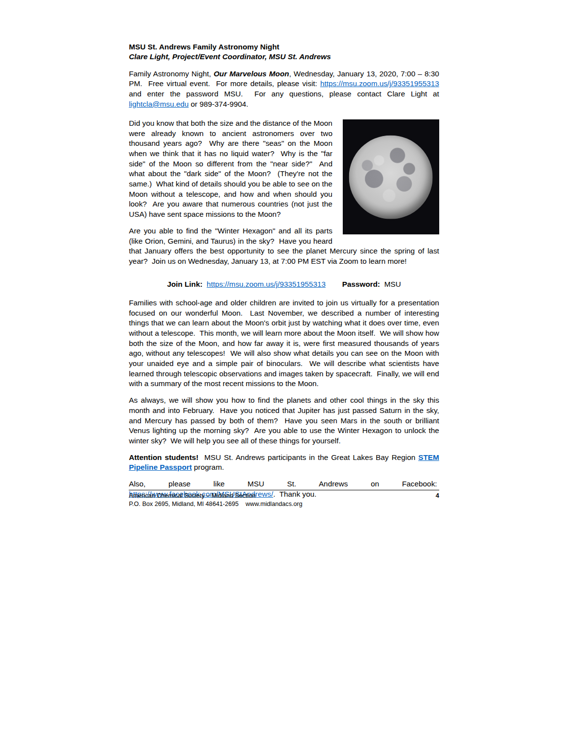MSU St. Andrews Family Astronomy Night
Clare Light, Project/Event Coordinator, MSU St. Andrews
Family Astronomy Night, Our Marvelous Moon, Wednesday, January 13, 2020, 7:00 – 8:30 PM. Free virtual event. For more details, please visit: https://msu.zoom.us/j/93351955313 and enter the password MSU. For any questions, please contact Clare Light at lightcla@msu.edu or 989-374-9904.
Did you know that both the size and the distance of the Moon were already known to ancient astronomers over two thousand years ago? Why are there "seas" on the Moon when we think that it has no liquid water? Why is the "far side" of the Moon so different from the "near side?" And what about the "dark side" of the Moon? (They're not the same.) What kind of details should you be able to see on the Moon without a telescope, and how and when should you look? Are you aware that numerous countries (not just the USA) have sent space missions to the Moon?
Are you able to find the "Winter Hexagon" and all its parts (like Orion, Gemini, and Taurus) in the sky? Have you heard that January offers the best opportunity to see the planet Mercury since the spring of last year? Join us on Wednesday, January 13, at 7:00 PM EST via Zoom to learn more!
Join Link: https://msu.zoom.us/j/93351955313 Password: MSU
Families with school-age and older children are invited to join us virtually for a presentation focused on our wonderful Moon. Last November, we described a number of interesting things that we can learn about the Moon's orbit just by watching what it does over time, even without a telescope. This month, we will learn more about the Moon itself. We will show how both the size of the Moon, and how far away it is, were first measured thousands of years ago, without any telescopes! We will also show what details you can see on the Moon with your unaided eye and a simple pair of binoculars. We will describe what scientists have learned through telescopic observations and images taken by spacecraft. Finally, we will end with a summary of the most recent missions to the Moon.
As always, we will show you how to find the planets and other cool things in the sky this month and into February. Have you noticed that Jupiter has just passed Saturn in the sky, and Mercury has passed by both of them? Have you seen Mars in the south or brilliant Venus lighting up the morning sky? Are you able to use the Winter Hexagon to unlock the winter sky? We will help you see all of these things for yourself.
Attention students! MSU St. Andrews participants in the Great Lakes Bay Region STEM Pipeline Passport program.
Also, please like MSU St. Andrews on Facebook: https://www.facebook.com/MSUStAndrews/. Thank you.
American Chemical Society – Midland Section
P.O. Box 2695, Midland, MI 48641-2695 www.midlandacs.org
4